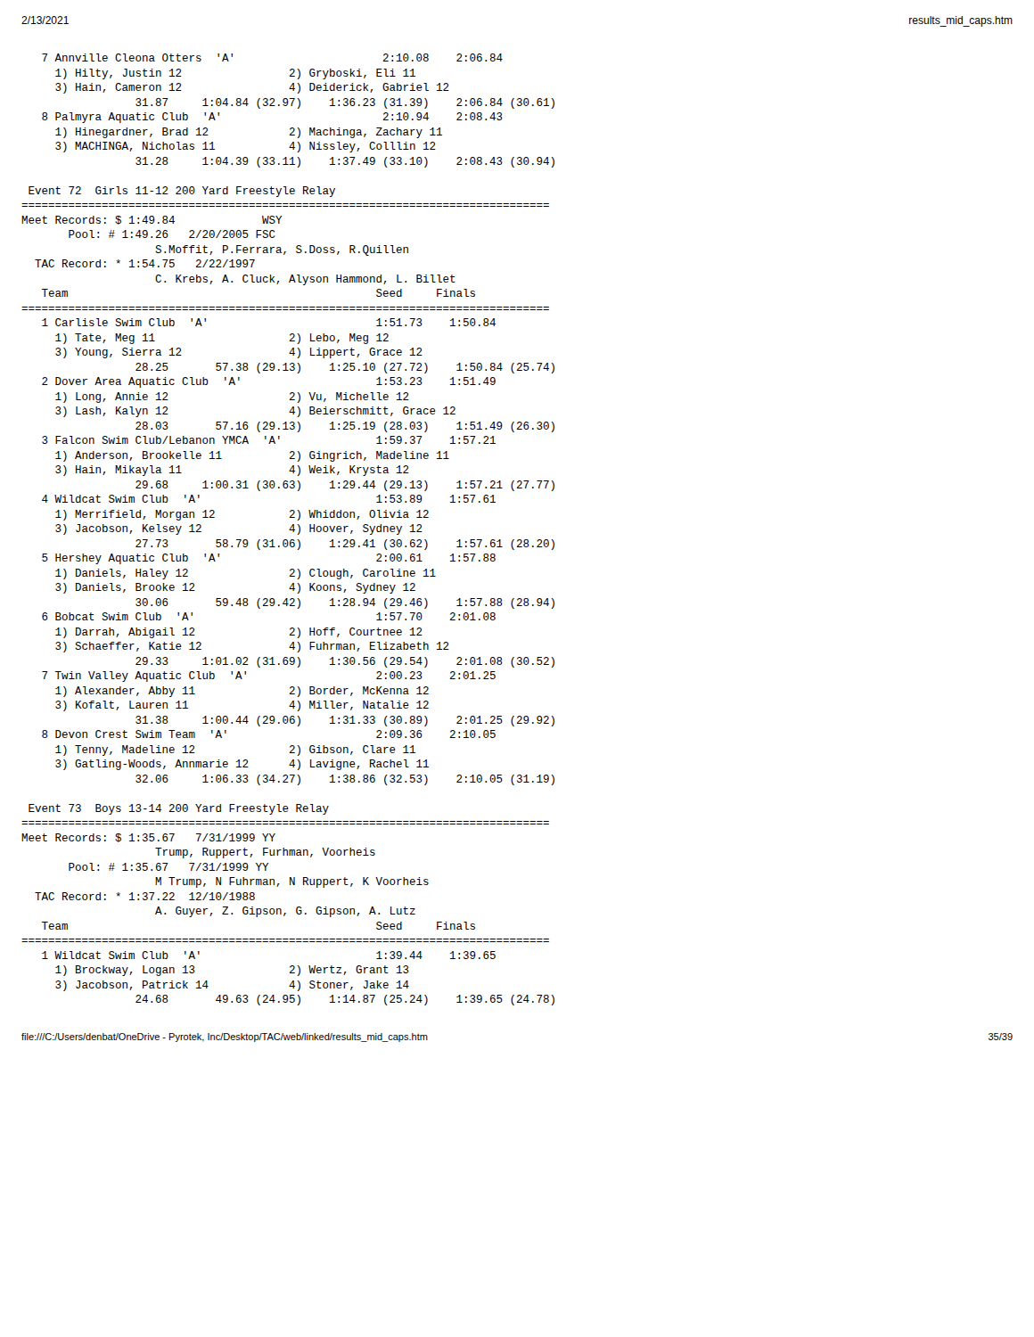2/13/2021 results_mid_caps.htm
   7 Annville Cleona Otters  'A'                      2:10.08    2:06.84
     1) Hilty, Justin 12                2) Gryboski, Eli 11
     3) Hain, Cameron 12                4) Deiderick, Gabriel 12
                 31.87     1:04.84 (32.97)    1:36.23 (31.39)    2:06.84 (30.61)
   8 Palmyra Aquatic Club  'A'                        2:10.94    2:08.43
     1) Hinegardner, Brad 12            2) Machinga, Zachary 11
     3) MACHINGA, Nicholas 11           4) Nissley, Colllin 12
                 31.28     1:04.39 (33.11)    1:37.49 (33.10)    2:08.43 (30.94)

 Event 72  Girls 11-12 200 Yard Freestyle Relay
===============================================================================
Meet Records: $ 1:49.84             WSY
       Pool: # 1:49.26   2/20/2005 FSC
                    S.Moffit, P.Ferrara, S.Doss, R.Quillen
  TAC Record: * 1:54.75   2/22/1997
                    C. Krebs, A. Cluck, Alyson Hammond, L. Billet
   Team                                              Seed     Finals
===============================================================================
   1 Carlisle Swim Club  'A'                         1:51.73    1:50.84
     1) Tate, Meg 11                    2) Lebo, Meg 12
     3) Young, Sierra 12                4) Lippert, Grace 12
                 28.25       57.38 (29.13)    1:25.10 (27.72)    1:50.84 (25.74)
   2 Dover Area Aquatic Club  'A'                    1:53.23    1:51.49
     1) Long, Annie 12                  2) Vu, Michelle 12
     3) Lash, Kalyn 12                  4) Beierschmitt, Grace 12
                 28.03       57.16 (29.13)    1:25.19 (28.03)    1:51.49 (26.30)
   3 Falcon Swim Club/Lebanon YMCA  'A'              1:59.37    1:57.21
     1) Anderson, Brookelle 11          2) Gingrich, Madeline 11
     3) Hain, Mikayla 11                4) Weik, Krysta 12
                 29.68     1:00.31 (30.63)    1:29.44 (29.13)    1:57.21 (27.77)
   4 Wildcat Swim Club  'A'                          1:53.89    1:57.61
     1) Merrifield, Morgan 12           2) Whiddon, Olivia 12
     3) Jacobson, Kelsey 12             4) Hoover, Sydney 12
                 27.73       58.79 (31.06)    1:29.41 (30.62)    1:57.61 (28.20)
   5 Hershey Aquatic Club  'A'                       2:00.61    1:57.88
     1) Daniels, Haley 12               2) Clough, Caroline 11
     3) Daniels, Brooke 12              4) Koons, Sydney 12
                 30.06       59.48 (29.42)    1:28.94 (29.46)    1:57.88 (28.94)
   6 Bobcat Swim Club  'A'                           1:57.70    2:01.08
     1) Darrah, Abigail 12              2) Hoff, Courtnee 12
     3) Schaeffer, Katie 12             4) Fuhrman, Elizabeth 12
                 29.33     1:01.02 (31.69)    1:30.56 (29.54)    2:01.08 (30.52)
   7 Twin Valley Aquatic Club  'A'                   2:00.23    2:01.25
     1) Alexander, Abby 11              2) Border, McKenna 12
     3) Kofalt, Lauren 11               4) Miller, Natalie 12
                 31.38     1:00.44 (29.06)    1:31.33 (30.89)    2:01.25 (29.92)
   8 Devon Crest Swim Team  'A'                      2:09.36    2:10.05
     1) Tenny, Madeline 12              2) Gibson, Clare 11
     3) Gatling-Woods, Annmarie 12      4) Lavigne, Rachel 11
                 32.06     1:06.33 (34.27)    1:38.86 (32.53)    2:10.05 (31.19)

 Event 73  Boys 13-14 200 Yard Freestyle Relay
===============================================================================
Meet Records: $ 1:35.67   7/31/1999 YY
                    Trump, Ruppert, Furhman, Voorheis
       Pool: # 1:35.67   7/31/1999 YY
                    M Trump, N Fuhrman, N Ruppert, K Voorheis
  TAC Record: * 1:37.22  12/10/1988
                    A. Guyer, Z. Gipson, G. Gipson, A. Lutz
   Team                                              Seed     Finals
===============================================================================
   1 Wildcat Swim Club  'A'                          1:39.44    1:39.65
     1) Brockway, Logan 13              2) Wertz, Grant 13
     3) Jacobson, Patrick 14            4) Stoner, Jake 14
                 24.68       49.63 (24.95)    1:14.87 (25.24)    1:39.65 (24.78)
file:///C:/Users/denbat/OneDrive - Pyrotek, Inc/Desktop/TAC/web/linked/results_mid_caps.htm 35/39